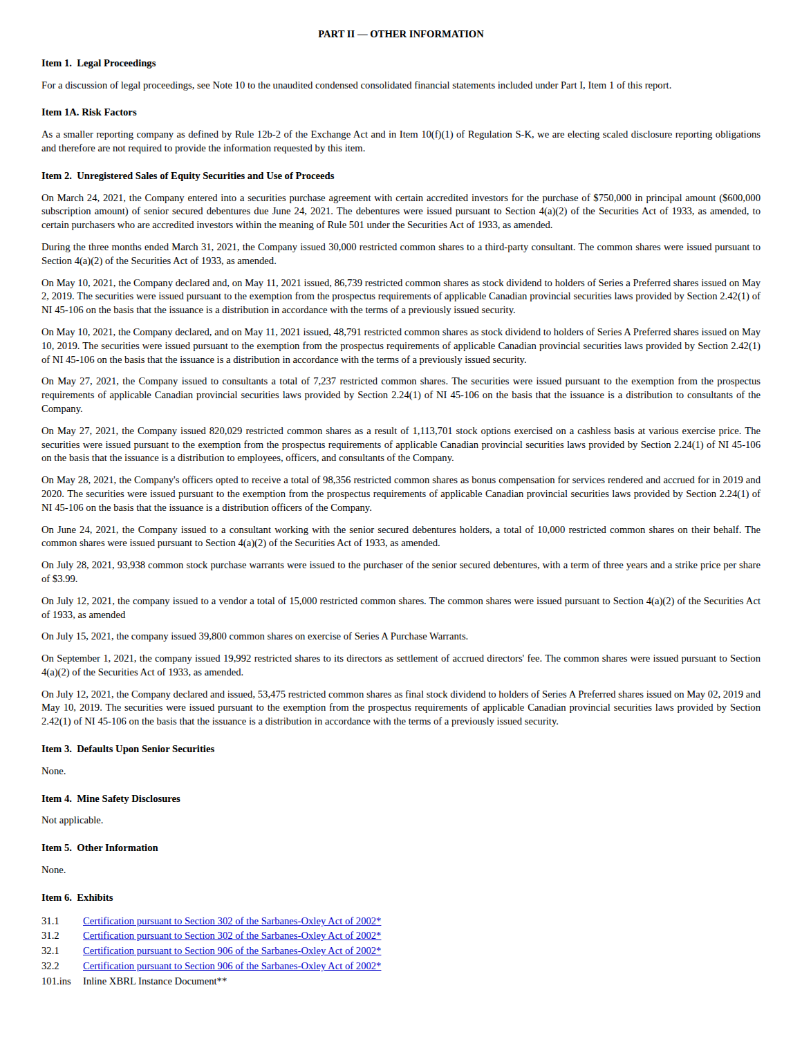PART II — OTHER INFORMATION
Item 1. Legal Proceedings
For a discussion of legal proceedings, see Note 10 to the unaudited condensed consolidated financial statements included under Part I, Item 1 of this report.
Item 1A. Risk Factors
As a smaller reporting company as defined by Rule 12b-2 of the Exchange Act and in Item 10(f)(1) of Regulation S-K, we are electing scaled disclosure reporting obligations and therefore are not required to provide the information requested by this item.
Item 2. Unregistered Sales of Equity Securities and Use of Proceeds
On March 24, 2021, the Company entered into a securities purchase agreement with certain accredited investors for the purchase of $750,000 in principal amount ($600,000 subscription amount) of senior secured debentures due June 24, 2021. The debentures were issued pursuant to Section 4(a)(2) of the Securities Act of 1933, as amended, to certain purchasers who are accredited investors within the meaning of Rule 501 under the Securities Act of 1933, as amended.
During the three months ended March 31, 2021, the Company issued 30,000 restricted common shares to a third-party consultant. The common shares were issued pursuant to Section 4(a)(2) of the Securities Act of 1933, as amended.
On May 10, 2021, the Company declared and, on May 11, 2021 issued, 86,739 restricted common shares as stock dividend to holders of Series a Preferred shares issued on May 2, 2019. The securities were issued pursuant to the exemption from the prospectus requirements of applicable Canadian provincial securities laws provided by Section 2.42(1) of NI 45-106 on the basis that the issuance is a distribution in accordance with the terms of a previously issued security.
On May 10, 2021, the Company declared, and on May 11, 2021 issued, 48,791 restricted common shares as stock dividend to holders of Series A Preferred shares issued on May 10, 2019. The securities were issued pursuant to the exemption from the prospectus requirements of applicable Canadian provincial securities laws provided by Section 2.42(1) of NI 45-106 on the basis that the issuance is a distribution in accordance with the terms of a previously issued security.
On May 27, 2021, the Company issued to consultants a total of 7,237 restricted common shares. The securities were issued pursuant to the exemption from the prospectus requirements of applicable Canadian provincial securities laws provided by Section 2.24(1) of NI 45-106 on the basis that the issuance is a distribution to consultants of the Company.
On May 27, 2021, the Company issued 820,029 restricted common shares as a result of 1,113,701 stock options exercised on a cashless basis at various exercise price. The securities were issued pursuant to the exemption from the prospectus requirements of applicable Canadian provincial securities laws provided by Section 2.24(1) of NI 45-106 on the basis that the issuance is a distribution to employees, officers, and consultants of the Company.
On May 28, 2021, the Company's officers opted to receive a total of 98,356 restricted common shares as bonus compensation for services rendered and accrued for in 2019 and 2020. The securities were issued pursuant to the exemption from the prospectus requirements of applicable Canadian provincial securities laws provided by Section 2.24(1) of NI 45-106 on the basis that the issuance is a distribution officers of the Company.
On June 24, 2021, the Company issued to a consultant working with the senior secured debentures holders, a total of 10,000 restricted common shares on their behalf. The common shares were issued pursuant to Section 4(a)(2) of the Securities Act of 1933, as amended.
On July 28, 2021, 93,938 common stock purchase warrants were issued to the purchaser of the senior secured debentures, with a term of three years and a strike price per share of $3.99.
On July 12, 2021, the company issued to a vendor a total of 15,000 restricted common shares. The common shares were issued pursuant to Section 4(a)(2) of the Securities Act of 1933, as amended
On July 15, 2021, the company issued 39,800 common shares on exercise of Series A Purchase Warrants.
On September 1, 2021, the company issued 19,992 restricted shares to its directors as settlement of accrued directors' fee. The common shares were issued pursuant to Section 4(a)(2) of the Securities Act of 1933, as amended.
On July 12, 2021, the Company declared and issued, 53,475 restricted common shares as final stock dividend to holders of Series A Preferred shares issued on May 02, 2019 and May 10, 2019. The securities were issued pursuant to the exemption from the prospectus requirements of applicable Canadian provincial securities laws provided by Section 2.42(1) of NI 45-106 on the basis that the issuance is a distribution in accordance with the terms of a previously issued security.
Item 3. Defaults Upon Senior Securities
None.
Item 4. Mine Safety Disclosures
Not applicable.
Item 5. Other Information
None.
Item 6. Exhibits
31.1
Certification pursuant to Section 302 of the Sarbanes-Oxley Act of 2002*
31.2
Certification pursuant to Section 302 of the Sarbanes-Oxley Act of 2002*
32.1
Certification pursuant to Section 906 of the Sarbanes-Oxley Act of 2002*
32.2
Certification pursuant to Section 906 of the Sarbanes-Oxley Act of 2002*
101.ins
Inline XBRL Instance Document**